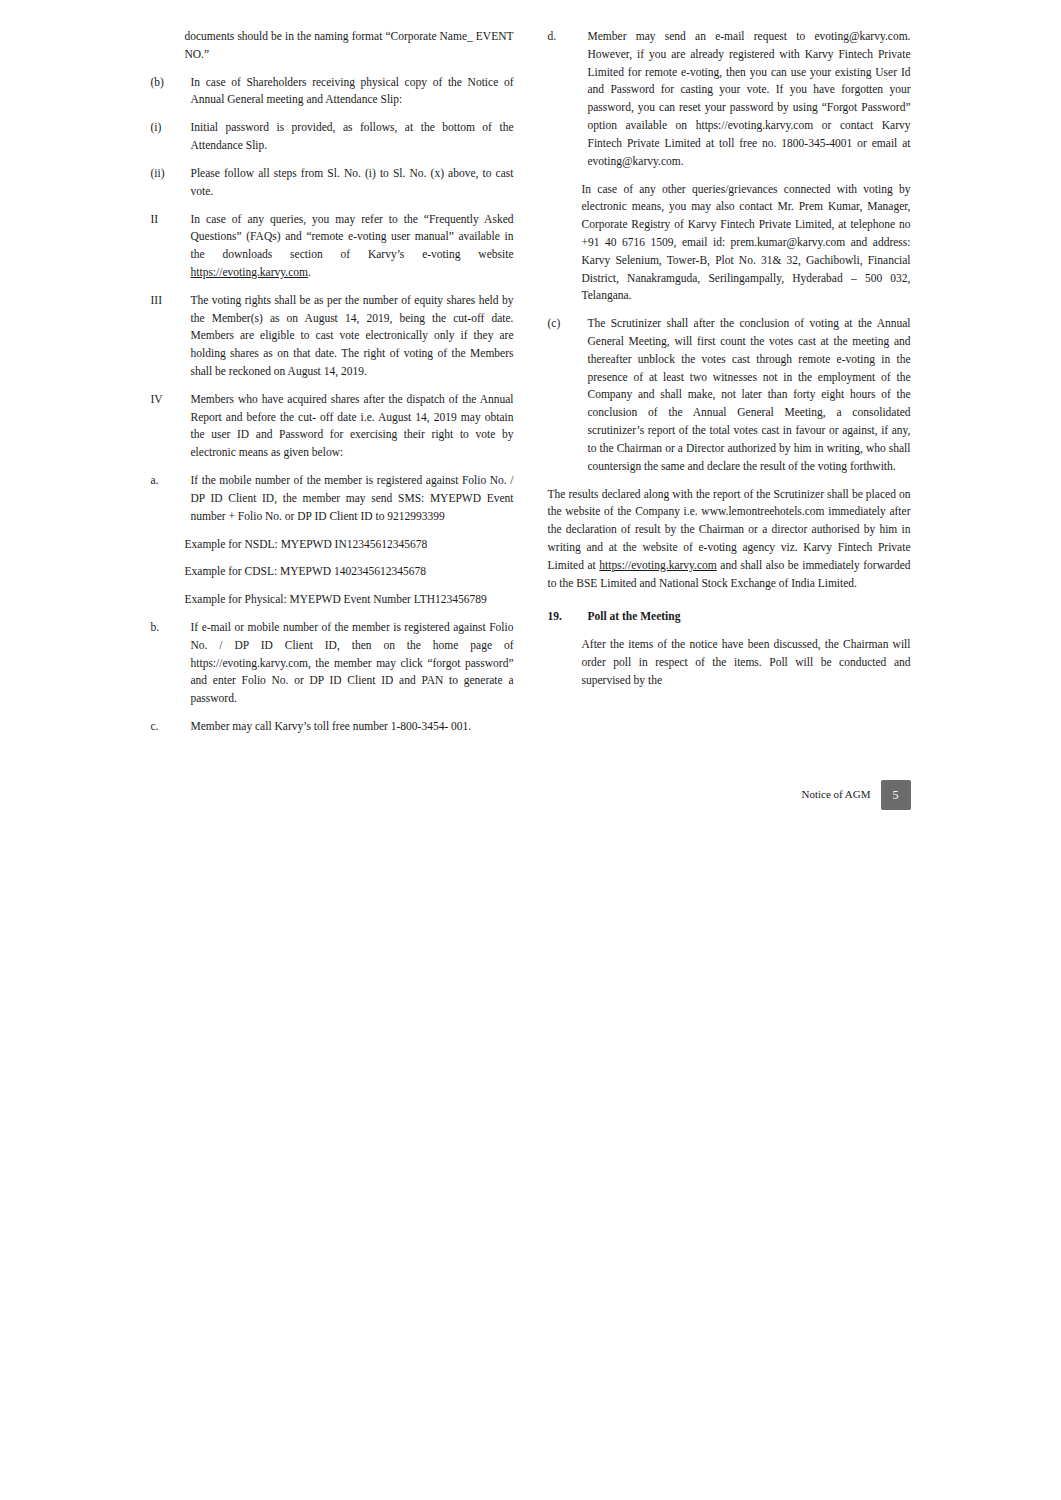documents should be in the naming format “Corporate Name_ EVENT NO.”
(b)
In case of Shareholders receiving physical copy of the Notice of Annual General meeting and Attendance Slip:
(i)
Initial password is provided, as follows, at the bottom of the Attendance Slip.
(ii)
Please follow all steps from Sl. No. (i) to Sl. No. (x) above, to cast vote.
II
In case of any queries, you may refer to the “Frequently Asked Questions” (FAQs) and “remote e-voting user manual” available in the downloads section of Karvy’s e-voting website https://evoting.karvy.com.
III
The voting rights shall be as per the number of equity shares held by the Member(s) as on August 14, 2019, being the cut-off date. Members are eligible to cast vote electronically only if they are holding shares as on that date. The right of voting of the Members shall be reckoned on August 14, 2019.
IV
Members who have acquired shares after the dispatch of the Annual Report and before the cut- off date i.e. August 14, 2019 may obtain the user ID and Password for exercising their right to vote by electronic means as given below:
a.
If the mobile number of the member is registered against Folio No. / DP ID Client ID, the member may send SMS: MYEPWD Event number + Folio No. or DP ID Client ID to 9212993399
Example for NSDL: MYEPWD IN12345612345678
Example for CDSL: MYEPWD 1402345612345678
Example for Physical: MYEPWD Event Number LTH123456789
b.
If e-mail or mobile number of the member is registered against Folio No. / DP ID Client ID, then on the home page of https://evoting.karvy.com, the member may click “forgot password” and enter Folio No. or DP ID Client ID and PAN to generate a password.
c.
Member may call Karvy’s toll free number 1-800-3454- 001.
d.
Member may send an e-mail request to evoting@karvy.com. However, if you are already registered with Karvy Fintech Private Limited for remote e-voting, then you can use your existing User Id and Password for casting your vote. If you have forgotten your password, you can reset your password by using “Forgot Password” option available on https://evoting.karvy.com or contact Karvy Fintech Private Limited at toll free no. 1800-345-4001 or email at evoting@karvy.com.
In case of any other queries/grievances connected with voting by electronic means, you may also contact Mr. Prem Kumar, Manager, Corporate Registry of Karvy Fintech Private Limited, at telephone no +91 40 6716 1509, email id: prem.kumar@karvy.com and address: Karvy Selenium, Tower-B, Plot No. 31& 32, Gachibowli, Financial District, Nanakramguda, Serilingampally, Hyderabad – 500 032, Telangana.
(c)
The Scrutinizer shall after the conclusion of voting at the Annual General Meeting, will first count the votes cast at the meeting and thereafter unblock the votes cast through remote e-voting in the presence of at least two witnesses not in the employment of the Company and shall make, not later than forty eight hours of the conclusion of the Annual General Meeting, a consolidated scrutinizer’s report of the total votes cast in favour or against, if any, to the Chairman or a Director authorized by him in writing, who shall countersign the same and declare the result of the voting forthwith.
The results declared along with the report of the Scrutinizer shall be placed on the website of the Company i.e. www.lemontreehotels.com immediately after the declaration of result by the Chairman or a director authorised by him in writing and at the website of e-voting agency viz. Karvy Fintech Private Limited at https://evoting.karvy.com and shall also be immediately forwarded to the BSE Limited and National Stock Exchange of India Limited.
19.
Poll at the Meeting
After the items of the notice have been discussed, the Chairman will order poll in respect of the items. Poll will be conducted and supervised by the
Notice of AGM
5